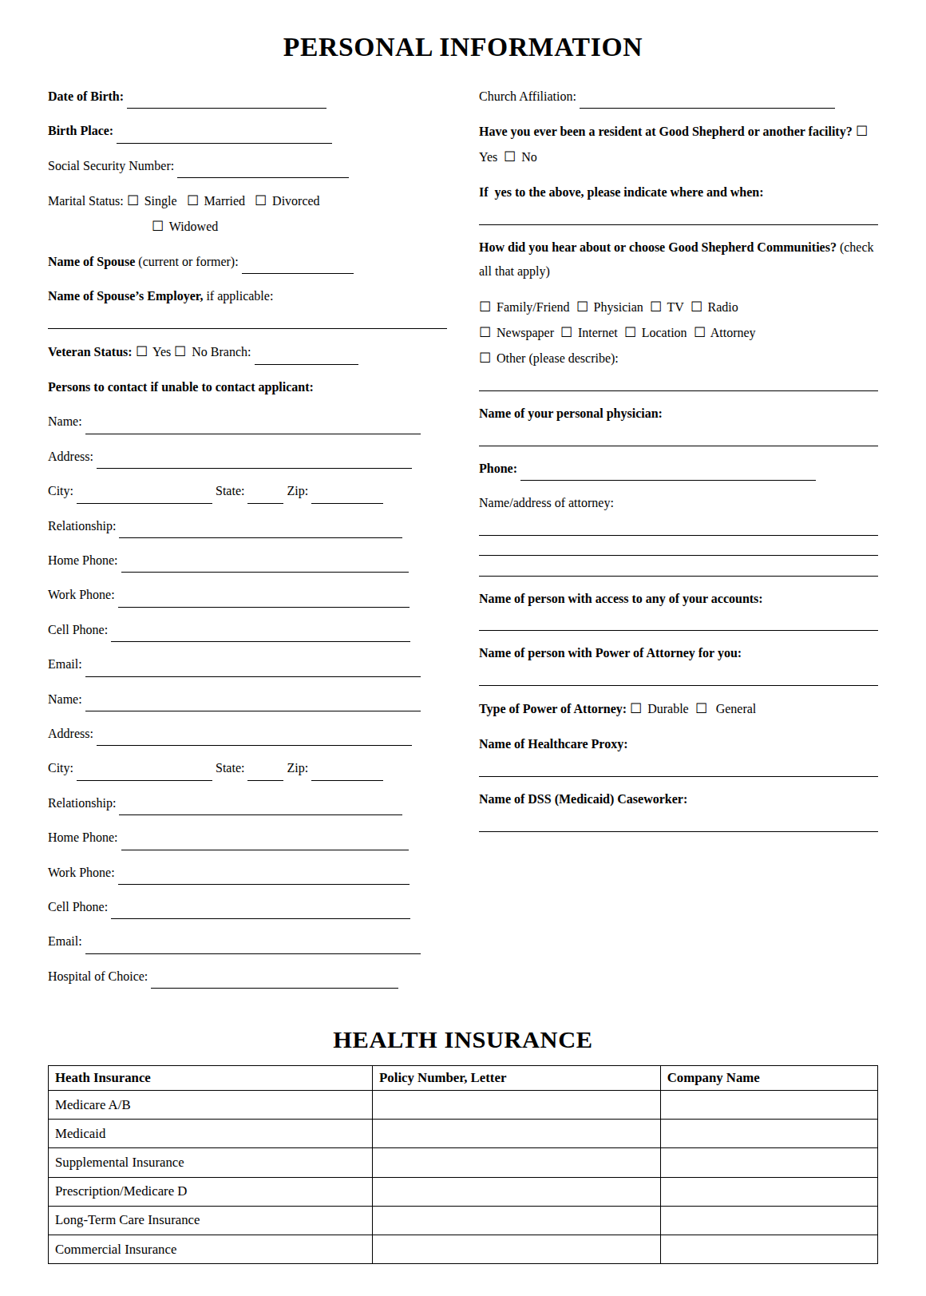PERSONAL INFORMATION
Date of Birth:
Birth Place:
Social Security Number:
Marital Status: ☐ Single ☐ Married ☐ Divorced
☐ Widowed
Name of Spouse (current or former):
Name of Spouse’s Employer, if applicable:
Veteran Status: ☐ Yes ☐ No Branch:
Persons to contact if unable to contact applicant:
Name:
Address:
City: State: Zip:
Relationship:
Home Phone:
Work Phone:
Cell Phone:
Email:
Name:
Address:
City: State: Zip:
Relationship:
Home Phone:
Work Phone:
Cell Phone:
Email:
Hospital of Choice:
Church Affiliation:
Have you ever been a resident at Good Shepherd or another facility? ☐ Yes ☐ No
If yes to the above, please indicate where and when:
How did you hear about or choose Good Shepherd Communities? (check all that apply)
☐ Family/Friend ☐ Physician ☐ TV ☐ Radio
☐ Newspaper ☐ Internet ☐ Location ☐ Attorney
☐ Other (please describe):
Name of your personal physician:
Phone:
Name/address of attorney:
Name of person with access to any of your accounts:
Name of person with Power of Attorney for you:
Type of Power of Attorney: ☐ Durable ☐ General
Name of Healthcare Proxy:
Name of DSS (Medicaid) Caseworker:
HEALTH INSURANCE
| Heath Insurance | Policy Number, Letter | Company Name |
| --- | --- | --- |
| Medicare A/B | | |
| Medicaid | | |
| Supplemental Insurance | | |
| Prescription/Medicare D | | |
| Long-Term Care Insurance | | |
| Commercial Insurance | | |